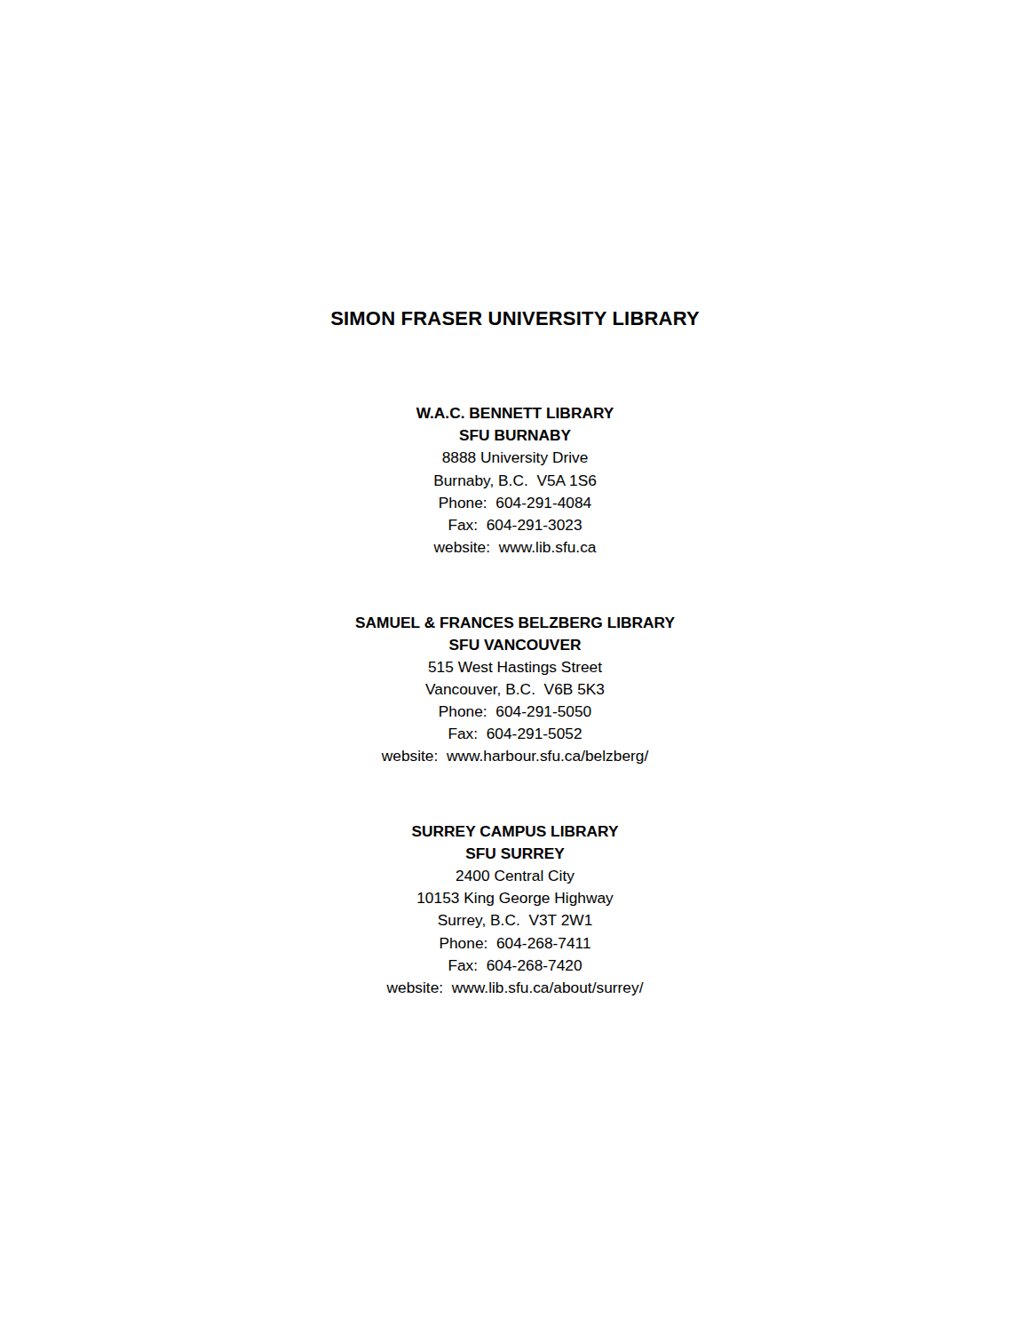SIMON FRASER UNIVERSITY LIBRARY
W.A.C. BENNETT LIBRARY
SFU BURNABY
8888 University Drive
Burnaby, B.C. V5A 1S6
Phone: 604-291-4084
Fax: 604-291-3023
website: www.lib.sfu.ca
SAMUEL & FRANCES BELZBERG LIBRARY
SFU VANCOUVER
515 West Hastings Street
Vancouver, B.C. V6B 5K3
Phone: 604-291-5050
Fax: 604-291-5052
website: www.harbour.sfu.ca/belzberg/
SURREY CAMPUS LIBRARY
SFU SURREY
2400 Central City
10153 King George Highway
Surrey, B.C. V3T 2W1
Phone: 604-268-7411
Fax: 604-268-7420
website: www.lib.sfu.ca/about/surrey/